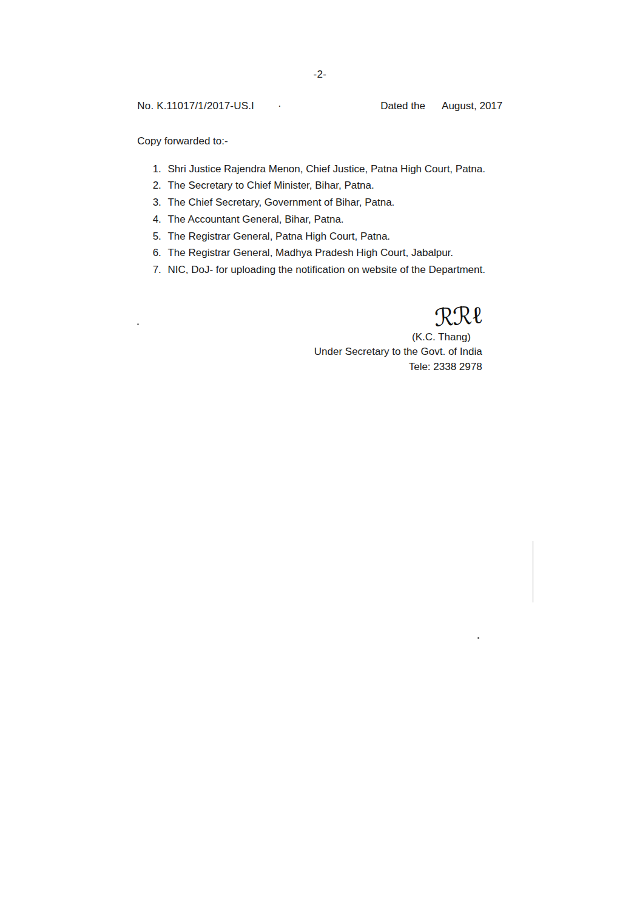-2-
No. K.11017/1/2017-US.I · Dated the August, 2017
Copy forwarded to:-
Shri Justice Rajendra Menon, Chief Justice, Patna High Court, Patna.
The Secretary to Chief Minister, Bihar, Patna.
The Chief Secretary, Government of Bihar, Patna.
The Accountant General, Bihar, Patna.
The Registrar General, Patna High Court, Patna.
The Registrar General, Madhya Pradesh High Court, Jabalpur.
NIC, DoJ- for uploading the notification on website of the Department.
ℛℛℓ
(K.C. Thang)
Under Secretary to the Govt. of India
Tele: 2338 2978